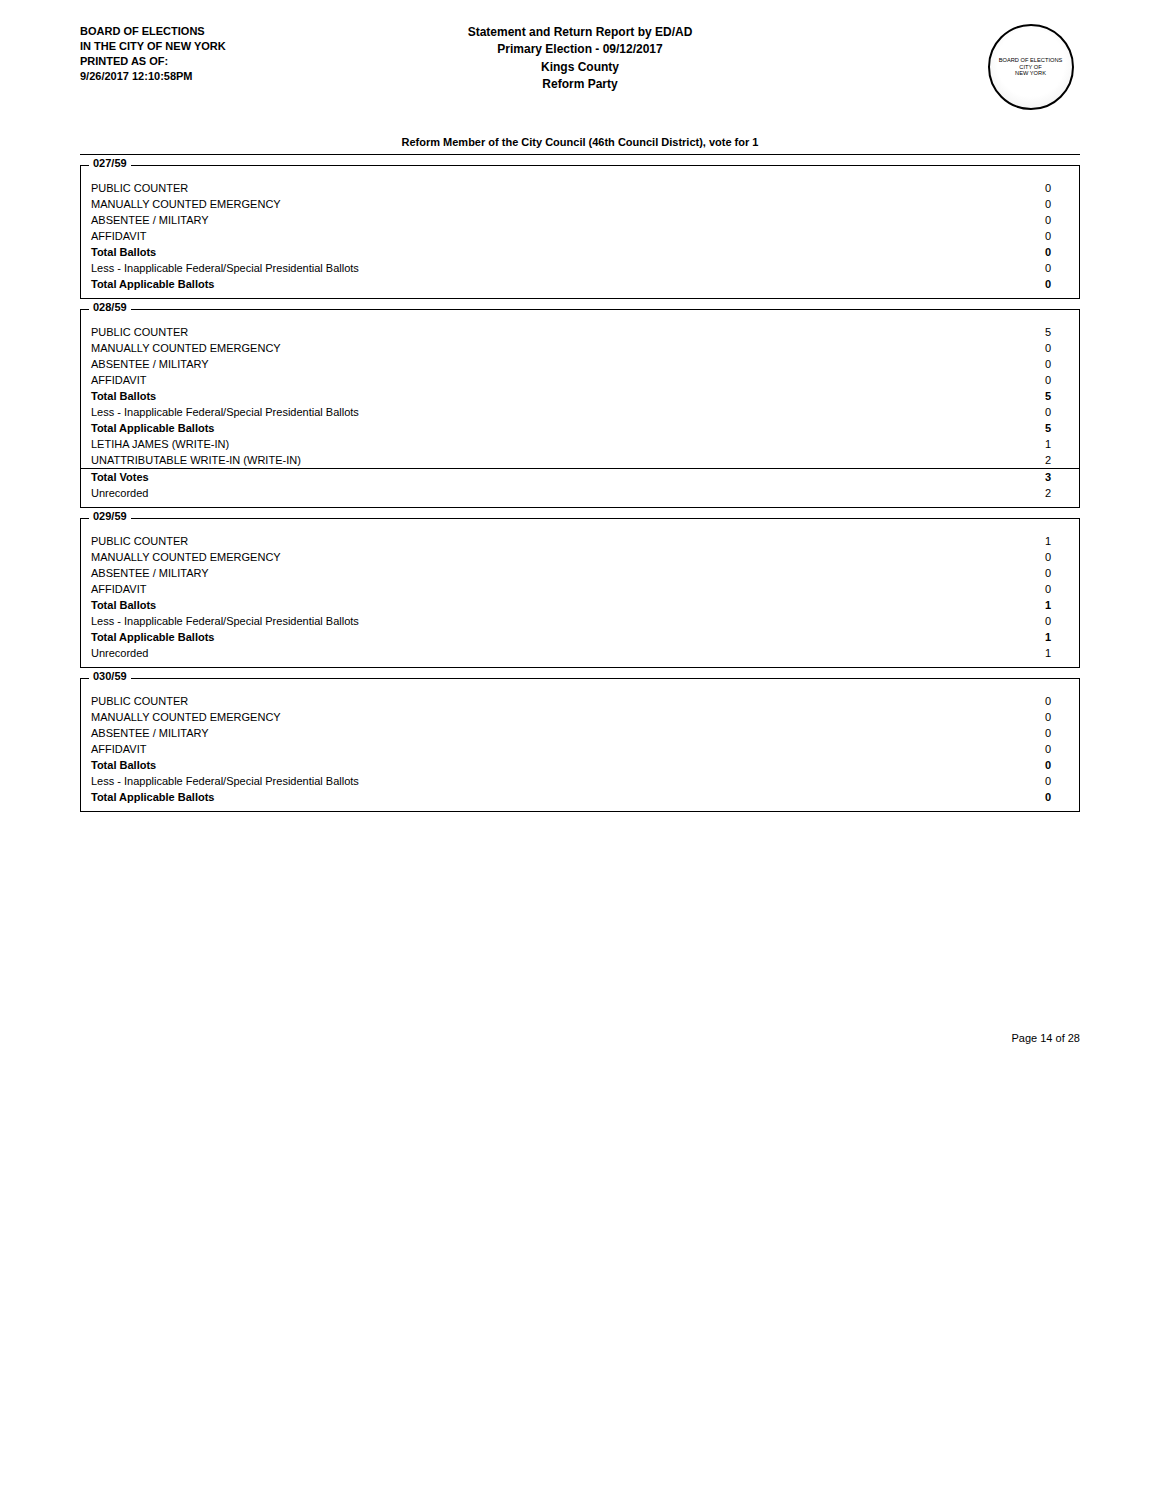BOARD OF ELECTIONS
IN THE CITY OF NEW YORK
PRINTED AS OF:
9/26/2017 12:10:58PM
Statement and Return Report by ED/AD
Primary Election - 09/12/2017
Kings County
Reform Party
BOARD OF ELECTIONS
CITY OF
NEW YORK
Reform Member of the City Council (46th Council District), vote for 1
027/59
| PUBLIC COUNTER | 0 |
| MANUALLY COUNTED EMERGENCY | 0 |
| ABSENTEE / MILITARY | 0 |
| AFFIDAVIT | 0 |
| Total Ballots | 0 |
| Less - Inapplicable Federal/Special Presidential Ballots | 0 |
| Total Applicable Ballots | 0 |
028/59
| PUBLIC COUNTER | 5 |
| MANUALLY COUNTED EMERGENCY | 0 |
| ABSENTEE / MILITARY | 0 |
| AFFIDAVIT | 0 |
| Total Ballots | 5 |
| Less - Inapplicable Federal/Special Presidential Ballots | 0 |
| Total Applicable Ballots | 5 |
| LETIHA JAMES (WRITE-IN) | 1 |
| UNATTRIBUTABLE WRITE-IN (WRITE-IN) | 2 |
| Total Votes | 3 |
| Unrecorded | 2 |
029/59
| PUBLIC COUNTER | 1 |
| MANUALLY COUNTED EMERGENCY | 0 |
| ABSENTEE / MILITARY | 0 |
| AFFIDAVIT | 0 |
| Total Ballots | 1 |
| Less - Inapplicable Federal/Special Presidential Ballots | 0 |
| Total Applicable Ballots | 1 |
| Unrecorded | 1 |
030/59
| PUBLIC COUNTER | 0 |
| MANUALLY COUNTED EMERGENCY | 0 |
| ABSENTEE / MILITARY | 0 |
| AFFIDAVIT | 0 |
| Total Ballots | 0 |
| Less - Inapplicable Federal/Special Presidential Ballots | 0 |
| Total Applicable Ballots | 0 |
Page 14 of 28